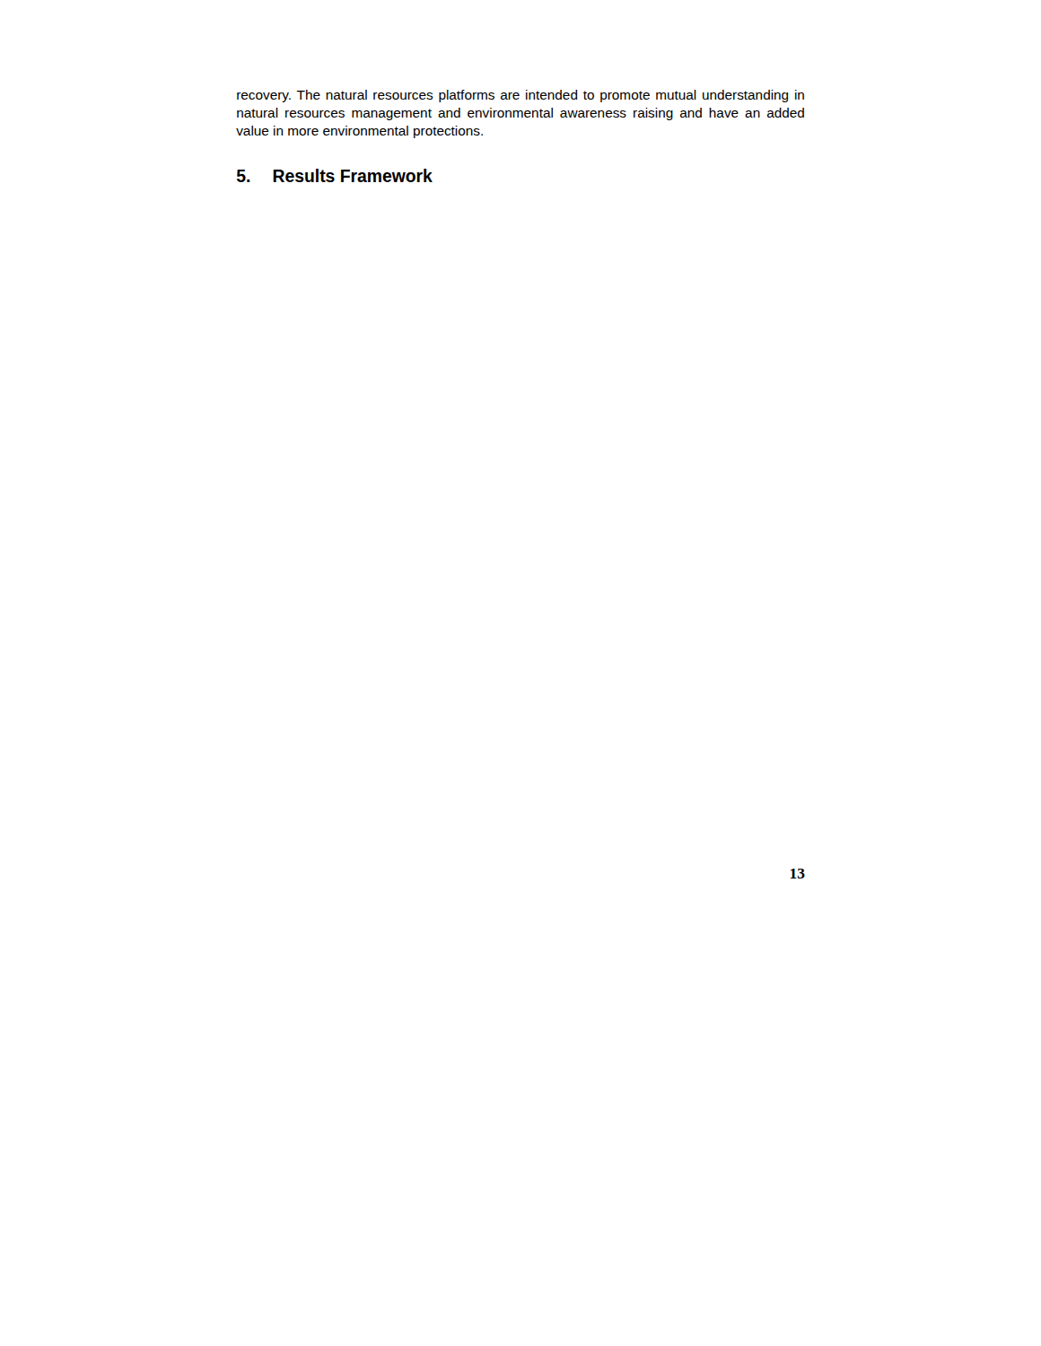recovery. The natural resources platforms are intended to promote mutual understanding in natural resources management and environmental awareness raising and have an added value in more environmental protections.
5. Results Framework
13